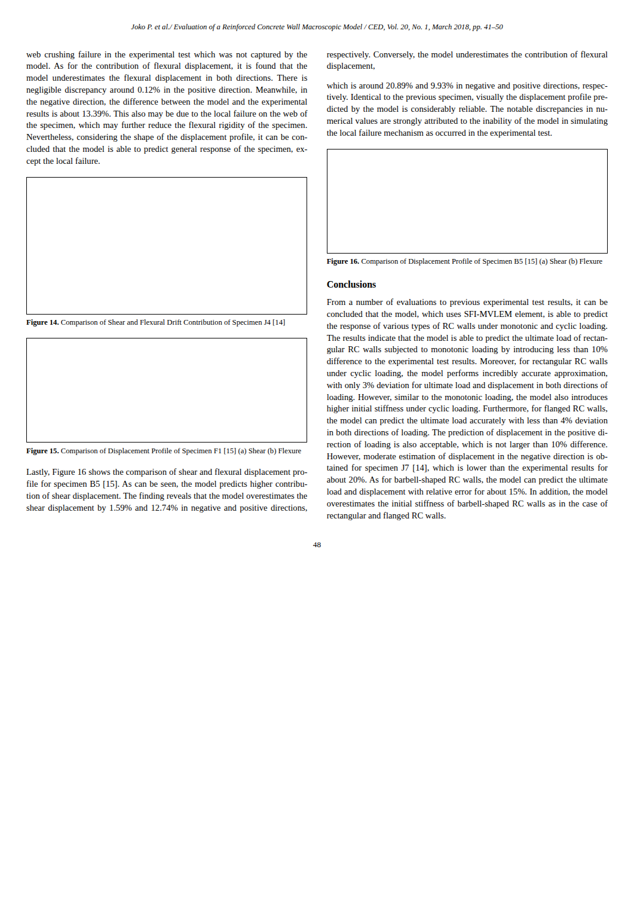Joko P. et al./ Evaluation of a Reinforced Concrete Wall Macroscopic Model / CED, Vol. 20, No. 1, March 2018, pp. 41–50
web crushing failure in the experimental test which was not captured by the model. As for the contribution of flexural displacement, it is found that the model underestimates the flexural displacement in both directions. There is negligible discrepancy around 0.12% in the positive direction. Meanwhile, in the negative direction, the difference between the model and the experimental results is about 13.39%. This also may be due to the local failure on the web of the specimen, which may further reduce the flexural rigidity of the specimen. Nevertheless, considering the shape of the displacement profile, it can be concluded that the model is able to predict general response of the specimen, except the local failure.
Figure 14. Comparison of Shear and Flexural Drift Contribution of Specimen J4 [14]
Figure 15. Comparison of Displacement Profile of Specimen F1 [15] (a) Shear (b) Flexure
Lastly, Figure 16 shows the comparison of shear and flexural displacement profile for specimen B5 [15]. As can be seen, the model predicts higher contribution of shear displacement. The finding reveals that the model overestimates the shear displacement by 1.59% and 12.74% in negative and positive directions, respectively. Conversely, the model underestimates the contribution of flexural displacement,
which is around 20.89% and 9.93% in negative and positive directions, respectively. Identical to the previous specimen, visually the displacement profile predicted by the model is considerably reliable. The notable discrepancies in numerical values are strongly attributed to the inability of the model in simulating the local failure mechanism as occurred in the experimental test.
Figure 16. Comparison of Displacement Profile of Specimen B5 [15] (a) Shear (b) Flexure
Conclusions
From a number of evaluations to previous experimental test results, it can be concluded that the model, which uses SFI-MVLEM element, is able to predict the response of various types of RC walls under monotonic and cyclic loading. The results indicate that the model is able to predict the ultimate load of rectangular RC walls subjected to monotonic loading by introducing less than 10% difference to the experimental test results. Moreover, for rectangular RC walls under cyclic loading, the model performs incredibly accurate approximation, with only 3% deviation for ultimate load and displacement in both directions of loading. However, similar to the monotonic loading, the model also introduces higher initial stiffness under cyclic loading. Furthermore, for flanged RC walls, the model can predict the ultimate load accurately with less than 4% deviation in both directions of loading. The prediction of displacement in the positive direction of loading is also acceptable, which is not larger than 10% difference. However, moderate estimation of displacement in the negative direction is obtained for specimen J7 [14], which is lower than the experimental results for about 20%. As for barbell-shaped RC walls, the model can predict the ultimate load and displacement with relative error for about 15%. In addition, the model overestimates the initial stiffness of barbell-shaped RC walls as in the case of rectangular and flanged RC walls.
48